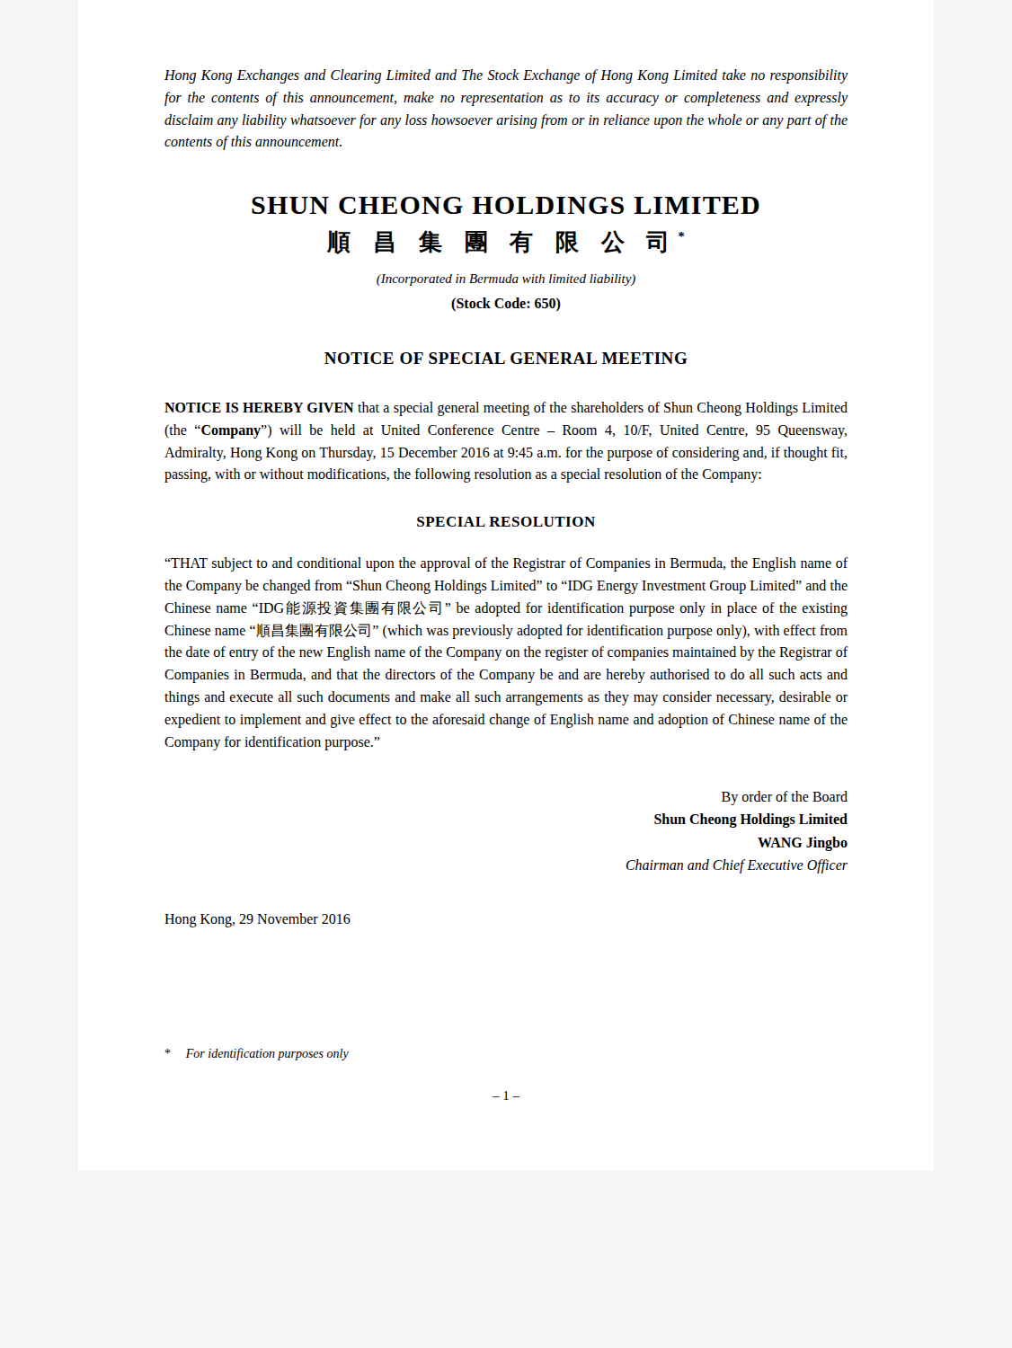Hong Kong Exchanges and Clearing Limited and The Stock Exchange of Hong Kong Limited take no responsibility for the contents of this announcement, make no representation as to its accuracy or completeness and expressly disclaim any liability whatsoever for any loss howsoever arising from or in reliance upon the whole or any part of the contents of this announcement.
SHUN CHEONG HOLDINGS LIMITED
順 昌 集 團 有 限 公 司*
(Incorporated in Bermuda with limited liability)
(Stock Code: 650)
NOTICE OF SPECIAL GENERAL MEETING
NOTICE IS HEREBY GIVEN that a special general meeting of the shareholders of Shun Cheong Holdings Limited (the “Company”) will be held at United Conference Centre – Room 4, 10/F, United Centre, 95 Queensway, Admiralty, Hong Kong on Thursday, 15 December 2016 at 9:45 a.m. for the purpose of considering and, if thought fit, passing, with or without modifications, the following resolution as a special resolution of the Company:
SPECIAL RESOLUTION
“THAT subject to and conditional upon the approval of the Registrar of Companies in Bermuda, the English name of the Company be changed from “Shun Cheong Holdings Limited” to “IDG Energy Investment Group Limited” and the Chinese name “IDG能源投資集團有限公司” be adopted for identification purpose only in place of the existing Chinese name “順昌集團有限公司” (which was previously adopted for identification purpose only), with effect from the date of entry of the new English name of the Company on the register of companies maintained by the Registrar of Companies in Bermuda, and that the directors of the Company be and are hereby authorised to do all such acts and things and execute all such documents and make all such arrangements as they may consider necessary, desirable or expedient to implement and give effect to the aforesaid change of English name and adoption of Chinese name of the Company for identification purpose.”
By order of the Board
Shun Cheong Holdings Limited
WANG Jingbo
Chairman and Chief Executive Officer
Hong Kong, 29 November 2016
*For identification purposes only
– 1 –